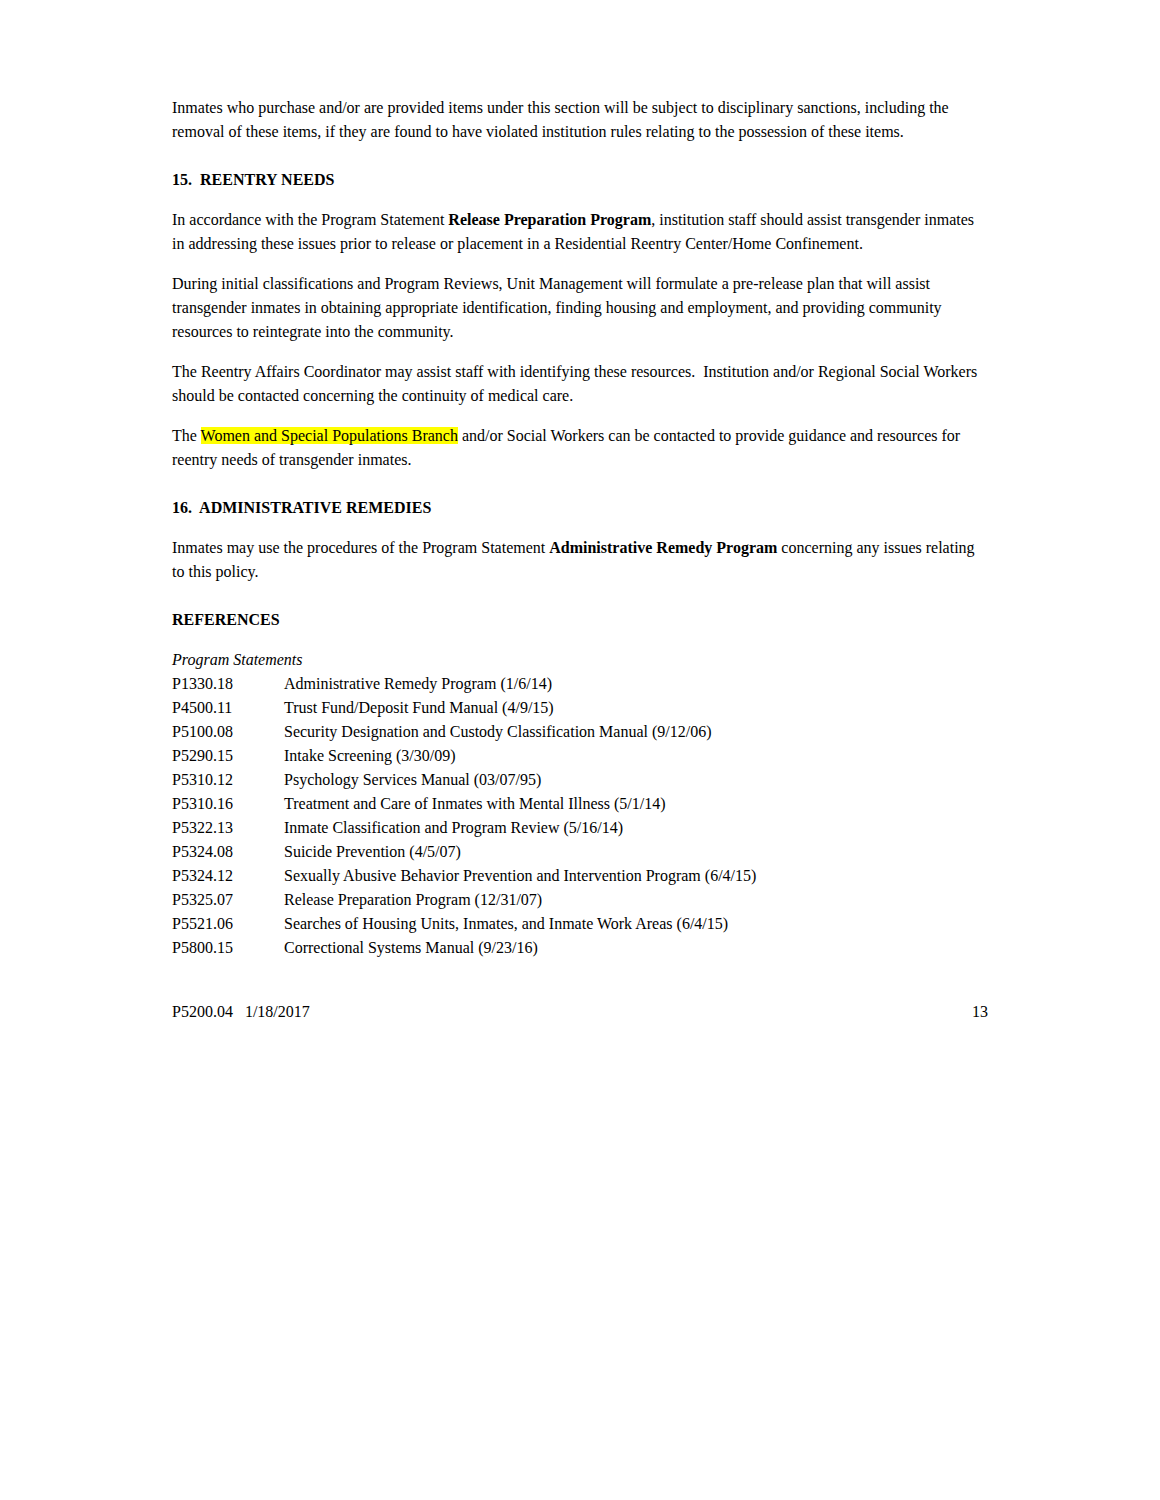Inmates who purchase and/or are provided items under this section will be subject to disciplinary sanctions, including the removal of these items, if they are found to have violated institution rules relating to the possession of these items.
15. REENTRY NEEDS
In accordance with the Program Statement Release Preparation Program, institution staff should assist transgender inmates in addressing these issues prior to release or placement in a Residential Reentry Center/Home Confinement.
During initial classifications and Program Reviews, Unit Management will formulate a pre-release plan that will assist transgender inmates in obtaining appropriate identification, finding housing and employment, and providing community resources to reintegrate into the community.
The Reentry Affairs Coordinator may assist staff with identifying these resources. Institution and/or Regional Social Workers should be contacted concerning the continuity of medical care.
The Women and Special Populations Branch and/or Social Workers can be contacted to provide guidance and resources for reentry needs of transgender inmates.
16. ADMINISTRATIVE REMEDIES
Inmates may use the procedures of the Program Statement Administrative Remedy Program concerning any issues relating to this policy.
REFERENCES
Program Statements
| P1330.18 | Administrative Remedy Program (1/6/14) |
| P4500.11 | Trust Fund/Deposit Fund Manual (4/9/15) |
| P5100.08 | Security Designation and Custody Classification Manual (9/12/06) |
| P5290.15 | Intake Screening (3/30/09) |
| P5310.12 | Psychology Services Manual (03/07/95) |
| P5310.16 | Treatment and Care of Inmates with Mental Illness (5/1/14) |
| P5322.13 | Inmate Classification and Program Review (5/16/14) |
| P5324.08 | Suicide Prevention (4/5/07) |
| P5324.12 | Sexually Abusive Behavior Prevention and Intervention Program (6/4/15) |
| P5325.07 | Release Preparation Program (12/31/07) |
| P5521.06 | Searches of Housing Units, Inmates, and Inmate Work Areas (6/4/15) |
| P5800.15 | Correctional Systems Manual (9/23/16) |
P5200.04 1/18/2017 13